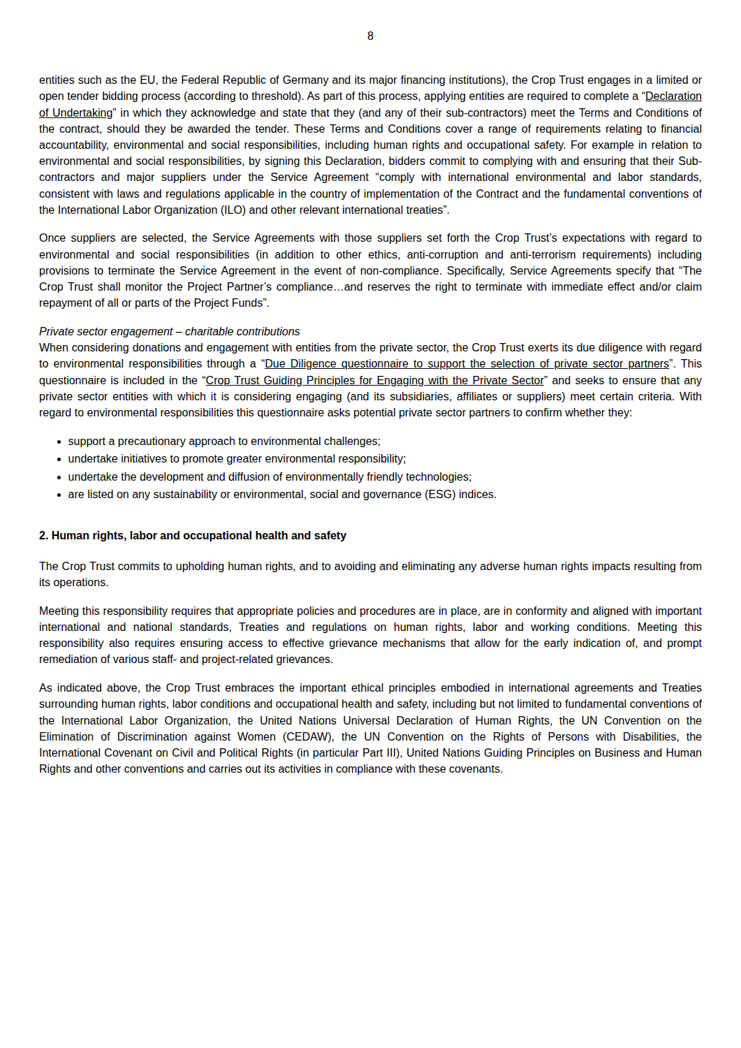8
entities such as the EU, the Federal Republic of Germany and its major financing institutions), the Crop Trust engages in a limited or open tender bidding process (according to threshold). As part of this process, applying entities are required to complete a “Declaration of Undertaking” in which they acknowledge and state that they (and any of their sub-contractors) meet the Terms and Conditions of the contract, should they be awarded the tender. These Terms and Conditions cover a range of requirements relating to financial accountability, environmental and social responsibilities, including human rights and occupational safety. For example in relation to environmental and social responsibilities, by signing this Declaration, bidders commit to complying with and ensuring that their Sub-contractors and major suppliers under the Service Agreement “comply with international environmental and labor standards, consistent with laws and regulations applicable in the country of implementation of the Contract and the fundamental conventions of the International Labor Organization (ILO) and other relevant international treaties”.
Once suppliers are selected, the Service Agreements with those suppliers set forth the Crop Trust’s expectations with regard to environmental and social responsibilities (in addition to other ethics, anti-corruption and anti-terrorism requirements) including provisions to terminate the Service Agreement in the event of non-compliance. Specifically, Service Agreements specify that “The Crop Trust shall monitor the Project Partner’s compliance…and reserves the right to terminate with immediate effect and/or claim repayment of all or parts of the Project Funds”.
Private sector engagement – charitable contributions
When considering donations and engagement with entities from the private sector, the Crop Trust exerts its due diligence with regard to environmental responsibilities through a “Due Diligence questionnaire to support the selection of private sector partners”. This questionnaire is included in the “Crop Trust Guiding Principles for Engaging with the Private Sector” and seeks to ensure that any private sector entities with which it is considering engaging (and its subsidiaries, affiliates or suppliers) meet certain criteria. With regard to environmental responsibilities this questionnaire asks potential private sector partners to confirm whether they:
support a precautionary approach to environmental challenges;
undertake initiatives to promote greater environmental responsibility;
undertake the development and diffusion of environmentally friendly technologies;
are listed on any sustainability or environmental, social and governance (ESG) indices.
2. Human rights, labor and occupational health and safety
The Crop Trust commits to upholding human rights, and to avoiding and eliminating any adverse human rights impacts resulting from its operations.
Meeting this responsibility requires that appropriate policies and procedures are in place, are in conformity and aligned with important international and national standards, Treaties and regulations on human rights, labor and working conditions. Meeting this responsibility also requires ensuring access to effective grievance mechanisms that allow for the early indication of, and prompt remediation of various staff- and project-related grievances.
As indicated above, the Crop Trust embraces the important ethical principles embodied in international agreements and Treaties surrounding human rights, labor conditions and occupational health and safety, including but not limited to fundamental conventions of the International Labor Organization, the United Nations Universal Declaration of Human Rights, the UN Convention on the Elimination of Discrimination against Women (CEDAW), the UN Convention on the Rights of Persons with Disabilities, the International Covenant on Civil and Political Rights (in particular Part III), United Nations Guiding Principles on Business and Human Rights and other conventions and carries out its activities in compliance with these covenants.